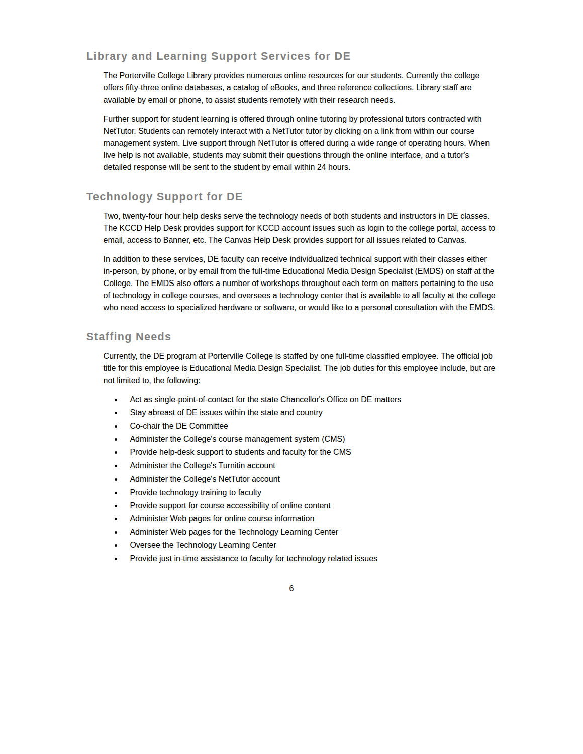Library and Learning Support Services for DE
The Porterville College Library provides numerous online resources for our students. Currently the college offers fifty-three online databases, a catalog of eBooks, and three reference collections. Library staff are available by email or phone, to assist students remotely with their research needs.
Further support for student learning is offered through online tutoring by professional tutors contracted with NetTutor. Students can remotely interact with a NetTutor tutor by clicking on a link from within our course management system. Live support through NetTutor is offered during a wide range of operating hours. When live help is not available, students may submit their questions through the online interface, and a tutor's detailed response will be sent to the student by email within 24 hours.
Technology Support for DE
Two, twenty-four hour help desks serve the technology needs of both students and instructors in DE classes. The KCCD Help Desk provides support for KCCD account issues such as login to the college portal, access to email, access to Banner, etc. The Canvas Help Desk provides support for all issues related to Canvas.
In addition to these services, DE faculty can receive individualized technical support with their classes either in-person, by phone, or by email from the full-time Educational Media Design Specialist (EMDS) on staff at the College. The EMDS also offers a number of workshops throughout each term on matters pertaining to the use of technology in college courses, and oversees a technology center that is available to all faculty at the college who need access to specialized hardware or software, or would like to a personal consultation with the EMDS.
Staffing Needs
Currently, the DE program at Porterville College is staffed by one full-time classified employee. The official job title for this employee is Educational Media Design Specialist. The job duties for this employee include, but are not limited to, the following:
Act as single-point-of-contact for the state Chancellor's Office on DE matters
Stay abreast of DE issues within the state and country
Co-chair the DE Committee
Administer the College's course management system (CMS)
Provide help-desk support to students and faculty for the CMS
Administer the College's Turnitin account
Administer the College's NetTutor account
Provide technology training to faculty
Provide support for course accessibility of online content
Administer Web pages for online course information
Administer Web pages for the Technology Learning Center
Oversee the Technology Learning Center
Provide just in-time assistance to faculty for technology related issues
6